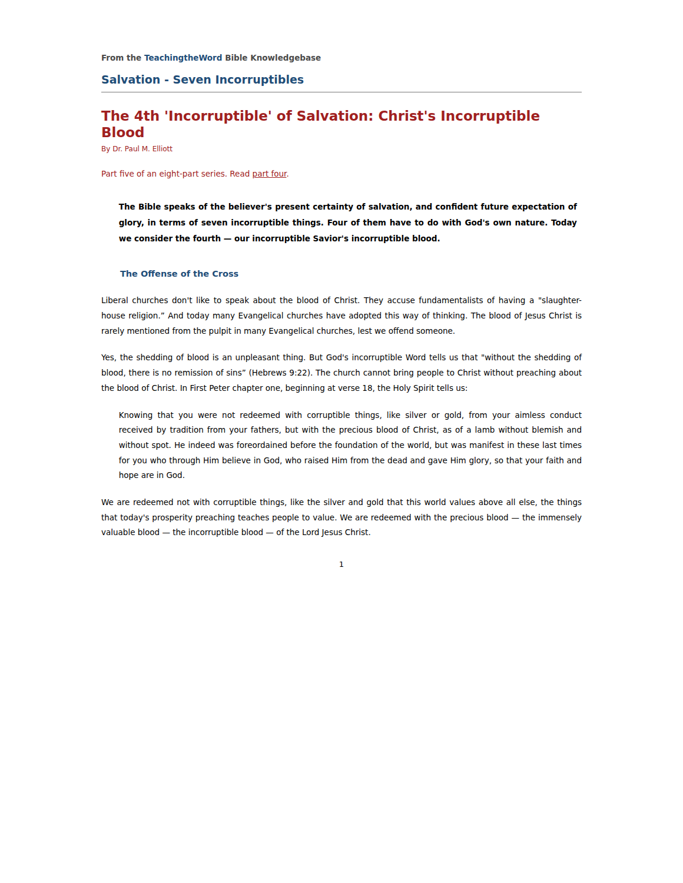From the Teachingthe Word Bible Knowledgebase
Salvation - Seven Incorruptibles
The 4th 'Incorruptible' of Salvation: Christ's Incorruptible Blood
By Dr. Paul M. Elliott
Part five of an eight-part series. Read part four.
The Bible speaks of the believer's present certainty of salvation, and confident future expectation of glory, in terms of seven incorruptible things. Four of them have to do with God's own nature. Today we consider the fourth — our incorruptible Savior's incorruptible blood.
The Offense of the Cross
Liberal churches don't like to speak about the blood of Christ. They accuse fundamentalists of having a "slaughter-house religion.” And today many Evangelical churches have adopted this way of thinking. The blood of Jesus Christ is rarely mentioned from the pulpit in many Evangelical churches, lest we offend someone.
Yes, the shedding of blood is an unpleasant thing. But God's incorruptible Word tells us that "without the shedding of blood, there is no remission of sins” (Hebrews 9:22). The church cannot bring people to Christ without preaching about the blood of Christ. In First Peter chapter one, beginning at verse 18, the Holy Spirit tells us:
Knowing that you were not redeemed with corruptible things, like silver or gold, from your aimless conduct received by tradition from your fathers, but with the precious blood of Christ, as of a lamb without blemish and without spot. He indeed was foreordained before the foundation of the world, but was manifest in these last times for you who through Him believe in God, who raised Him from the dead and gave Him glory, so that your faith and hope are in God.
We are redeemed not with corruptible things, like the silver and gold that this world values above all else, the things that today's prosperity preaching teaches people to value. We are redeemed with the precious blood — the immensely valuable blood — the incorruptible blood — of the Lord Jesus Christ.
1